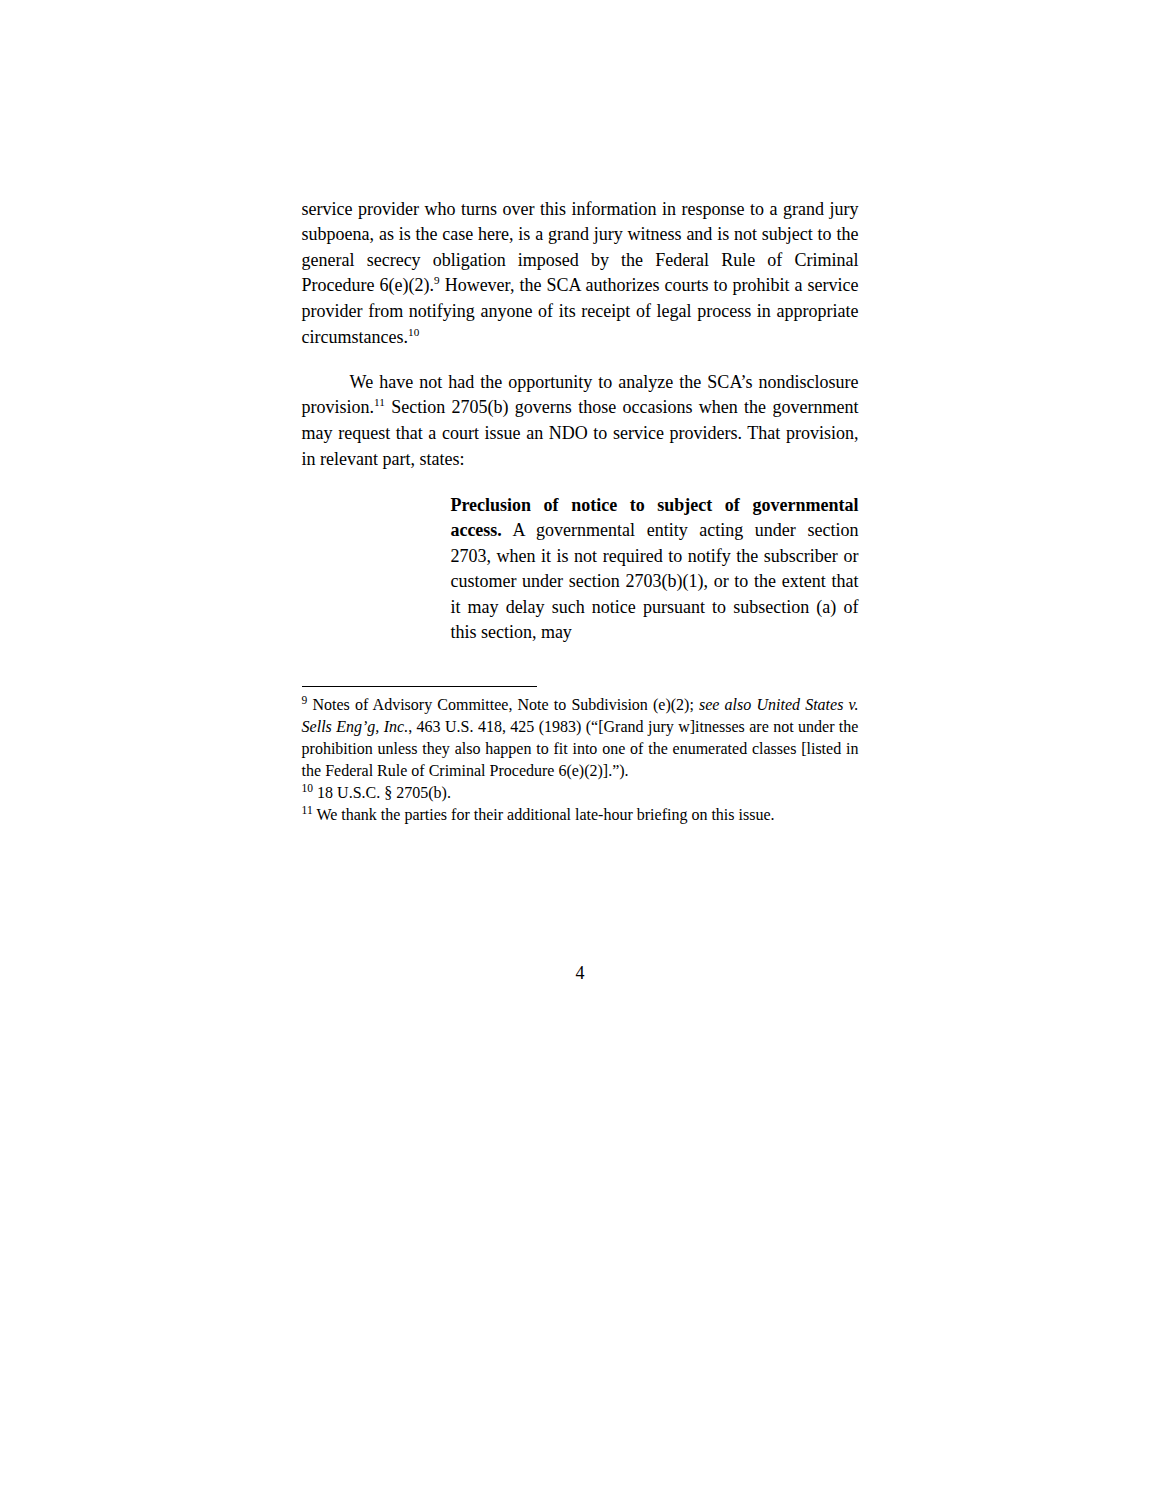service provider who turns over this information in response to a grand jury subpoena, as is the case here, is a grand jury witness and is not subject to the general secrecy obligation imposed by the Federal Rule of Criminal Procedure 6(e)(2).9 However, the SCA authorizes courts to prohibit a service provider from notifying anyone of its receipt of legal process in appropriate circumstances.10
We have not had the opportunity to analyze the SCA’s nondisclosure provision.11 Section 2705(b) governs those occasions when the government may request that a court issue an NDO to service providers. That provision, in relevant part, states:
Preclusion of notice to subject of governmental access. A governmental entity acting under section 2703, when it is not required to notify the subscriber or customer under section 2703(b)(1), or to the extent that it may delay such notice pursuant to subsection (a) of this section, may
9 Notes of Advisory Committee, Note to Subdivision (e)(2); see also United States v. Sells Eng’g, Inc., 463 U.S. 418, 425 (1983) (“[Grand jury w]itnesses are not under the prohibition unless they also happen to fit into one of the enumerated classes [listed in the Federal Rule of Criminal Procedure 6(e)(2)].”).
10 18 U.S.C. § 2705(b).
11 We thank the parties for their additional late-hour briefing on this issue.
4